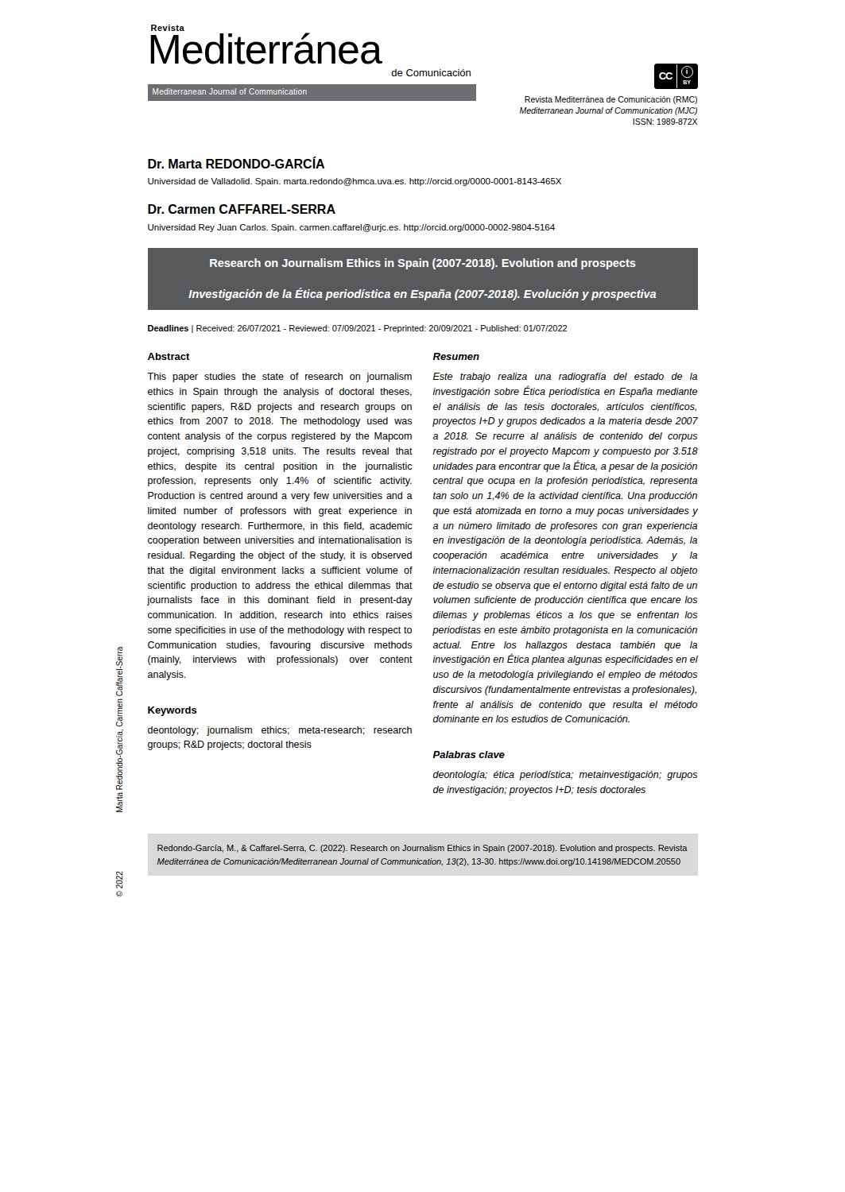Revista
Mediterránea
de Comunicación
Mediterranean Journal of Communication
CC
i
BY
Revista Mediterránea de Comunicación (RMC)
Mediterranean Journal of Communication (MJC)
ISSN: 1989-872X
Dr. Marta REDONDO-GARCÍA
Universidad de Valladolid. Spain. marta.redondo@hmca.uva.es. http://orcid.org/0000-0001-8143-465X
Dr. Carmen CAFFAREL-SERRA
Universidad Rey Juan Carlos. Spain. carmen.caffarel@urjc.es. http://orcid.org/0000-0002-9804-5164
Research on Journalism Ethics in Spain (2007-2018). Evolution and prospects
Investigación de la Ética periodística en España (2007-2018). Evolución y prospectiva
Deadlines | Received: 26/07/2021 - Reviewed: 07/09/2021 - Preprinted: 20/09/2021 - Published: 01/07/2022
Abstract
This paper studies the state of research on journalism ethics in Spain through the analysis of doctoral theses, scientific papers, R&D projects and research groups on ethics from 2007 to 2018. The methodology used was content analysis of the corpus registered by the Mapcom project, comprising 3,518 units. The results reveal that ethics, despite its central position in the journalistic profession, represents only 1.4% of scientific activity. Production is centred around a very few universities and a limited number of professors with great experience in deontology research. Furthermore, in this field, academic cooperation between universities and internationalisation is residual. Regarding the object of the study, it is observed that the digital environment lacks a sufficient volume of scientific production to address the ethical dilemmas that journalists face in this dominant field in present-day communication. In addition, research into ethics raises some specificities in use of the methodology with respect to Communication studies, favouring discursive methods (mainly, interviews with professionals) over content analysis.
Keywords
deontology; journalism ethics; meta-research; research groups; R&D projects; doctoral thesis
Resumen
Este trabajo realiza una radiografía del estado de la investigación sobre Ética periodística en España mediante el análisis de las tesis doctorales, artículos científicos, proyectos I+D y grupos dedicados a la materia desde 2007 a 2018. Se recurre al análisis de contenido del corpus registrado por el proyecto Mapcom y compuesto por 3.518 unidades para encontrar que la Ética, a pesar de la posición central que ocupa en la profesión periodística, representa tan solo un 1,4% de la actividad científica. Una producción que está atomizada en torno a muy pocas universidades y a un número limitado de profesores con gran experiencia en investigación de la deontología periodística. Además, la cooperación académica entre universidades y la internacionalización resultan residuales. Respecto al objeto de estudio se observa que el entorno digital está falto de un volumen suficiente de producción científica que encare los dilemas y problemas éticos a los que se enfrentan los periodistas en este ámbito protagonista en la comunicación actual. Entre los hallazgos destaca también que la investigación en Ética plantea algunas especificidades en el uso de la metodología privilegiando el empleo de métodos discursivos (fundamentalmente entrevistas a profesionales), frente al análisis de contenido que resulta el método dominante en los estudios de Comunicación.
Palabras clave
deontología; ética periodística; metainvestigación; grupos de investigación; proyectos I+D; tesis doctorales
Redondo-García, M., & Caffarel-Serra, C. (2022). Research on Journalism Ethics in Spain (2007-2018). Evolution and prospects. Revista Mediterránea de Comunicación/Mediterranean Journal of Communication, 13(2), 13-30. https://www.doi.org/10.14198/MEDCOM.20550
Marta Redondo-García, Carmen Caffarel-Serra
© 2022